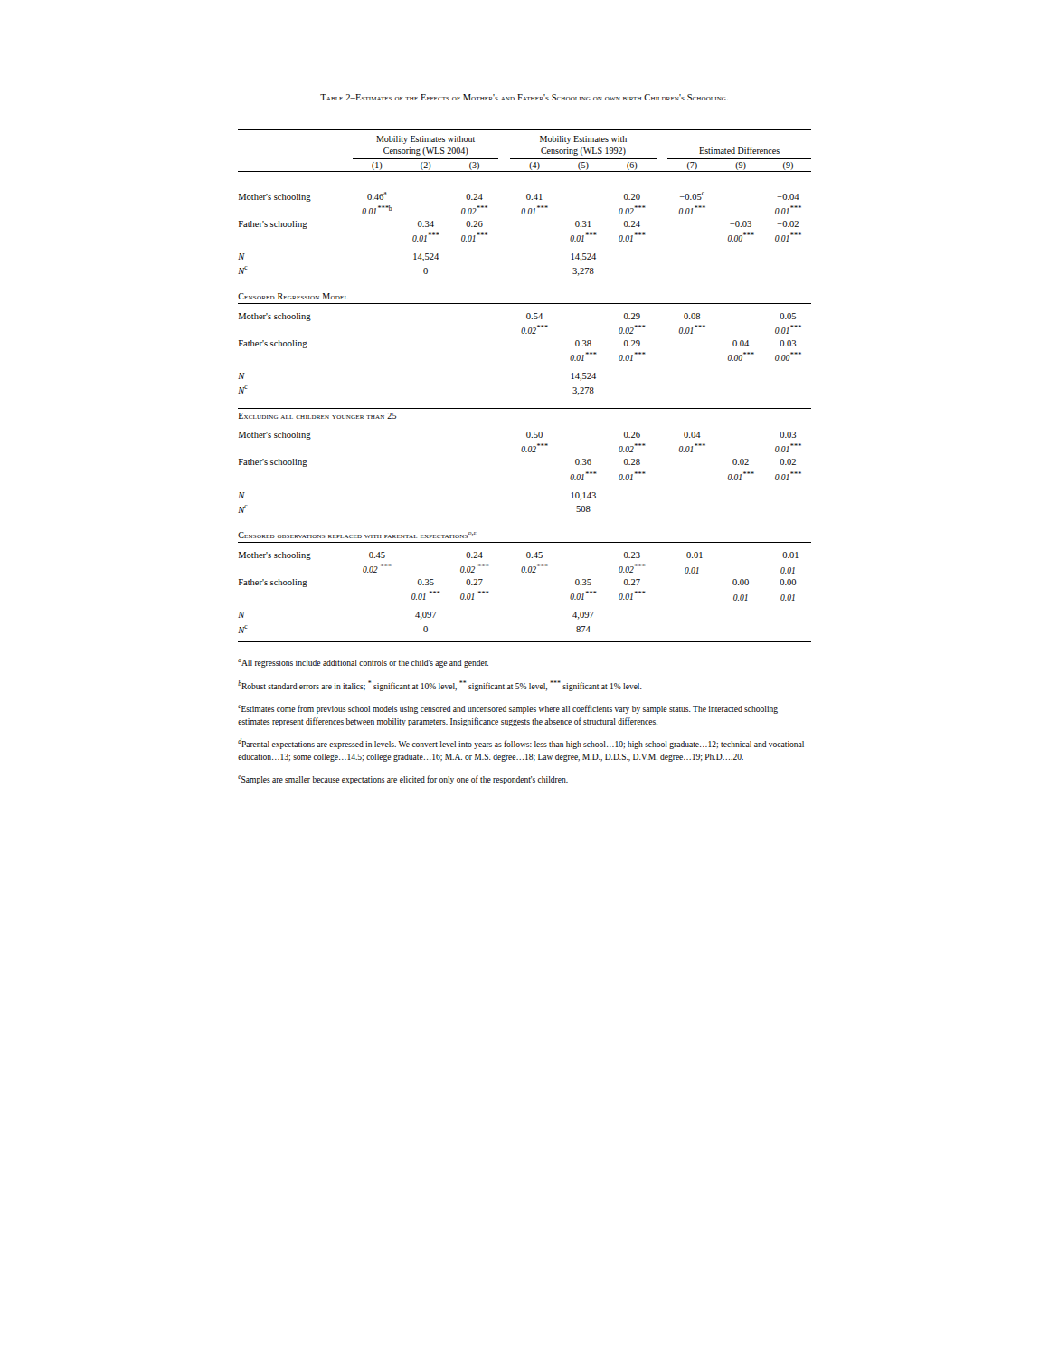Table 2–Estimates of the Effects of Mother's and Father's Schooling on own birth Children's Schooling.
| | Mobility Estimates without Censoring (WLS 2004) | | Mobility Estimates with Censoring (WLS 1992) | | Estimated Differences |
| | (1) | (2) | (3) | | (4) | (5) | (6) | | (7) | (9) | (9) |
| Mother's schooling | 0.46 a | | 0.24 | | 0.41 | | 0.20 | | −0.05 c | | −0.04 |
| | 0.01 *** b | | 0.02 *** | | 0.01 *** | | 0.02 *** | | 0.01 *** | | 0.01 *** |
| Father's schooling | | 0.34 | 0.26 | | | 0.31 | 0.24 | | | −0.03 | −0.02 |
| | | 0.01 *** | 0.01 *** | | | 0.01 *** | 0.01 *** | | | 0.00 *** | 0.01 *** |
| N | | 14,524 | | | | 14,524 | | | | | |
| N c | | 0 | | | | 3,278 | | | | | |
| Censored Regression Model |
| Mother's schooling | | | | | 0.54 | | 0.29 | | 0.08 | | 0.05 |
| | | | | | 0.02 *** | | 0.02 *** | | 0.01 *** | | 0.01 *** |
| Father's schooling | | | | | | 0.38 | 0.29 | | | 0.04 | 0.03 |
| | | | | | | 0.01 *** | 0.01 *** | | | 0.00 *** | 0.00 *** |
| N | | | | | | 14,524 | | | | | |
| N c | | | | | | 3,278 | | | | | |
| Excluding all children younger than 25 |
| Mother's schooling | | | | | 0.50 | | 0.26 | | 0.04 | | 0.03 |
| | | | | | 0.02 *** | | 0.02 *** | | 0.01 *** | | 0.01 *** |
| Father's schooling | | | | | | 0.36 | 0.28 | | | 0.02 | 0.02 |
| | | | | | | 0.01 *** | 0.01 *** | | | 0.01 *** | 0.01 *** |
| N | | | | | | 10,143 | | | | | |
| N c | | | | | | 508 | | | | | |
| Censored observations replaced with parental expectations d,e |
| Mother's schooling | 0.45 | | 0.24 | | 0.45 | | 0.23 | | −0.01 | | −0.01 |
| | 0.02 *** | | 0.02 *** | | 0.02 *** | | 0.02 *** | | 0.01 | | 0.01 |
| Father's schooling | | 0.35 | 0.27 | | | 0.35 | 0.27 | | | 0.00 | 0.00 |
| | | 0.01 *** | 0.01 *** | | | 0.01 *** | 0.01 *** | | | 0.01 | 0.01 |
| N | | 4,097 | | | | 4,097 | | | | | |
| N c | | 0 | | | | 874 | | | | | |
a All regressions include additional controls or the child's age and gender.
b Robust standard errors are in italics; * significant at 10% level, ** significant at 5% level, *** significant at 1% level.
c Estimates come from previous school models using censored and uncensored samples where all coefficients vary by sample status. The interacted schooling estimates represent differences between mobility parameters. Insignificance suggests the absence of structural differences.
d Parental expectations are expressed in levels. We convert level into years as follows: less than high school…10; high school graduate…12; technical and vocational education…13; some college…14.5; college graduate…16; M.A. or M.S. degree…18; Law degree, M.D., D.D.S., D.V.M. degree…19; Ph.D….20.
e Samples are smaller because expectations are elicited for only one of the respondent's children.